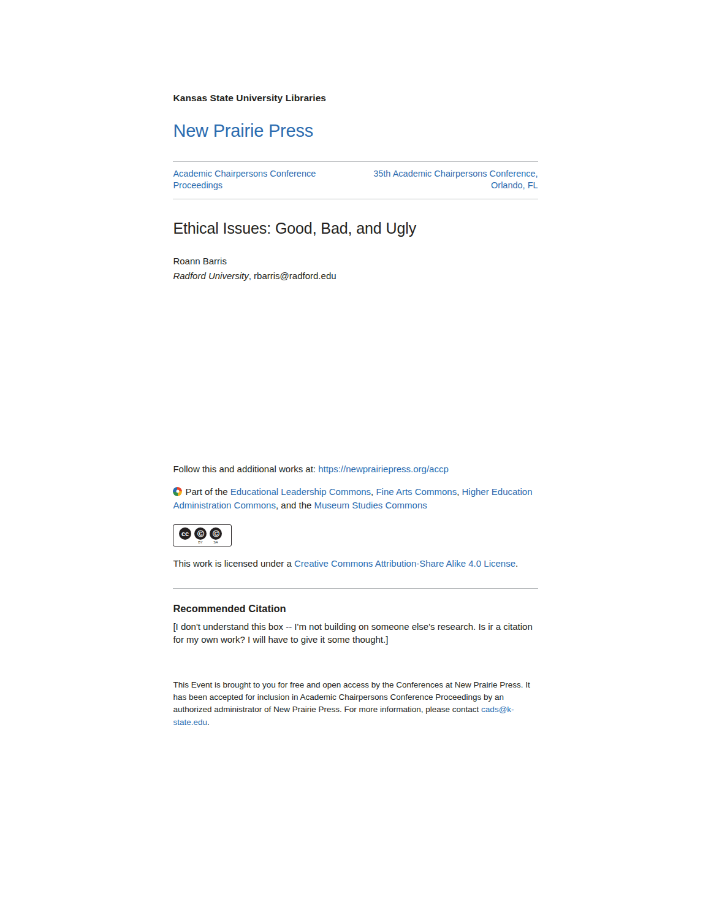Kansas State University Libraries
New Prairie Press
Academic Chairpersons Conference Proceedings
35th Academic Chairpersons Conference, Orlando, FL
Ethical Issues: Good, Bad, and Ugly
Roann Barris
Radford University, rbarris@radford.edu
Follow this and additional works at: https://newprairiepress.org/accp
Part of the Educational Leadership Commons, Fine Arts Commons, Higher Education Administration Commons, and the Museum Studies Commons
cc Ⓒ Ⓒ BY SA
This work is licensed under a Creative Commons Attribution-Share Alike 4.0 License.
Recommended Citation
[I don't understand this box -- I'm not building on someone else's research. Is ir a citation for my own work? I will have to give it some thought.]
This Event is brought to you for free and open access by the Conferences at New Prairie Press. It has been accepted for inclusion in Academic Chairpersons Conference Proceedings by an authorized administrator of New Prairie Press. For more information, please contact cads@k-state.edu.